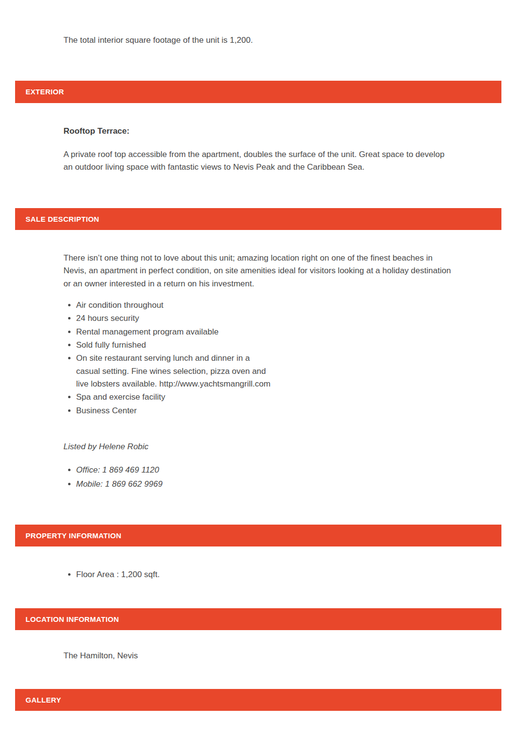The total interior square footage of the unit is 1,200.
Exterior
Rooftop Terrace:
A private roof top accessible from the apartment, doubles the surface of the unit. Great space to develop an outdoor living space with fantastic views to Nevis Peak and the Caribbean Sea.
Sale Description
There isn’t one thing not to love about this unit; amazing location right on one of the finest beaches in Nevis, an apartment in perfect condition, on site amenities ideal for visitors looking at a holiday destination or an owner interested in a return on his investment.
Air condition throughout
24 hours security
Rental management program available
Sold fully furnished
On site restaurant serving lunch and dinner in a
casual setting. Fine wines selection, pizza oven and
live lobsters available. http://www.yachtsmangrill.com
Spa and exercise facility
Business Center
Listed by Helene Robic
Office: 1 869 469 1120
Mobile: 1 869 662 9969
Property Information
Floor Area : 1,200 sqft.
Location Information
The Hamilton, Nevis
Gallery